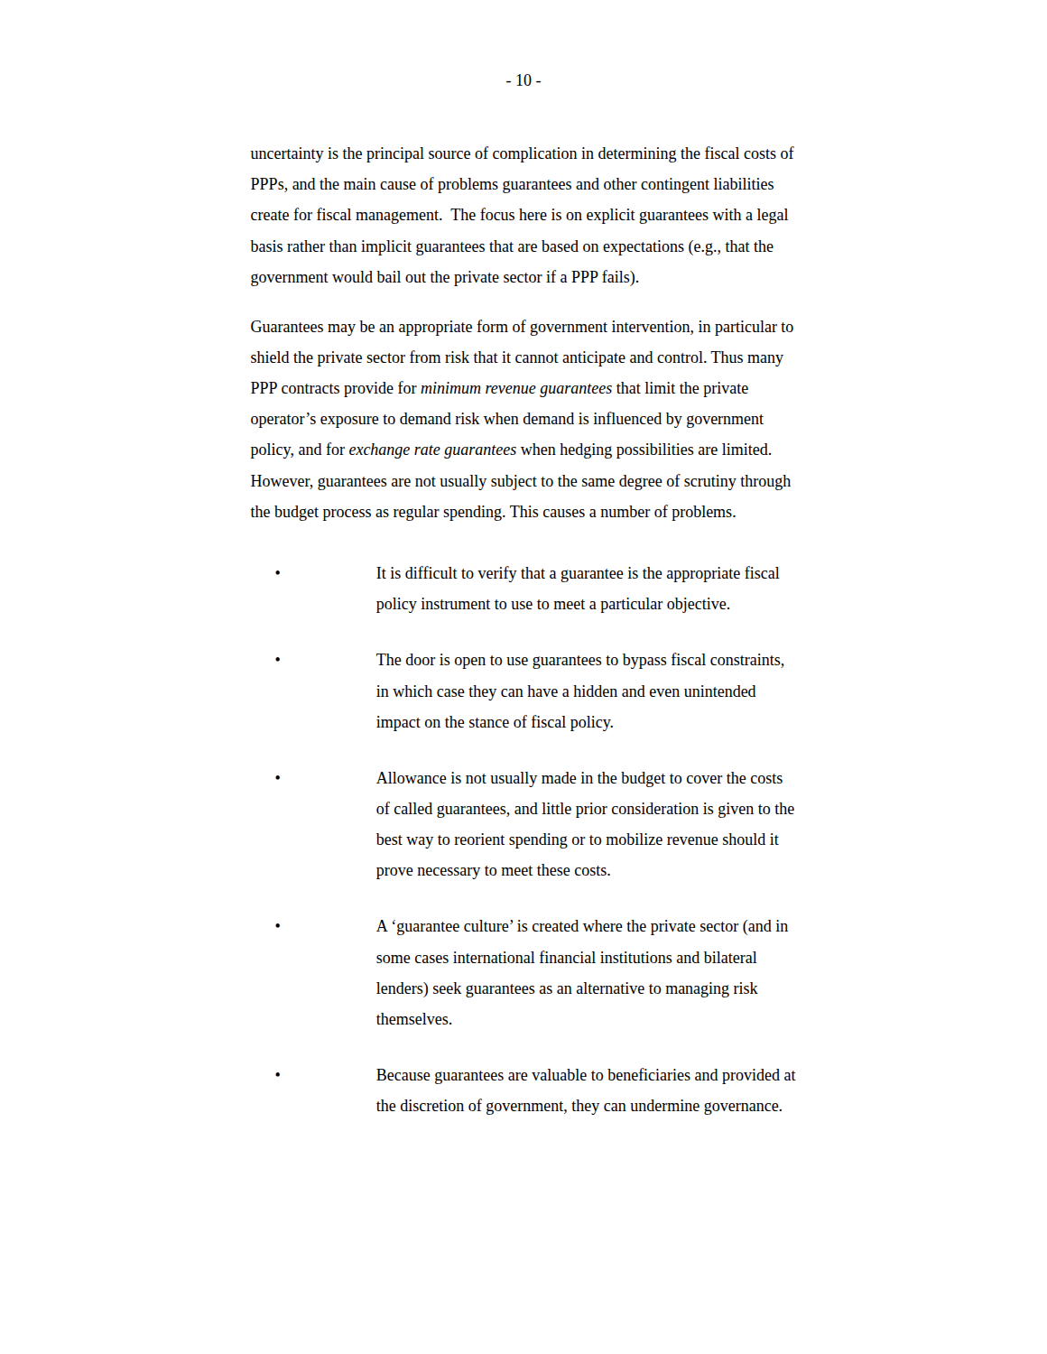- 10 -
uncertainty is the principal source of complication in determining the fiscal costs of PPPs, and the main cause of problems guarantees and other contingent liabilities create for fiscal management. The focus here is on explicit guarantees with a legal basis rather than implicit guarantees that are based on expectations (e.g., that the government would bail out the private sector if a PPP fails).
Guarantees may be an appropriate form of government intervention, in particular to shield the private sector from risk that it cannot anticipate and control. Thus many PPP contracts provide for minimum revenue guarantees that limit the private operator’s exposure to demand risk when demand is influenced by government policy, and for exchange rate guarantees when hedging possibilities are limited. However, guarantees are not usually subject to the same degree of scrutiny through the budget process as regular spending. This causes a number of problems.
It is difficult to verify that a guarantee is the appropriate fiscal policy instrument to use to meet a particular objective.
The door is open to use guarantees to bypass fiscal constraints, in which case they can have a hidden and even unintended impact on the stance of fiscal policy.
Allowance is not usually made in the budget to cover the costs of called guarantees, and little prior consideration is given to the best way to reorient spending or to mobilize revenue should it prove necessary to meet these costs.
A ‘guarantee culture’ is created where the private sector (and in some cases international financial institutions and bilateral lenders) seek guarantees as an alternative to managing risk themselves.
Because guarantees are valuable to beneficiaries and provided at the discretion of government, they can undermine governance.